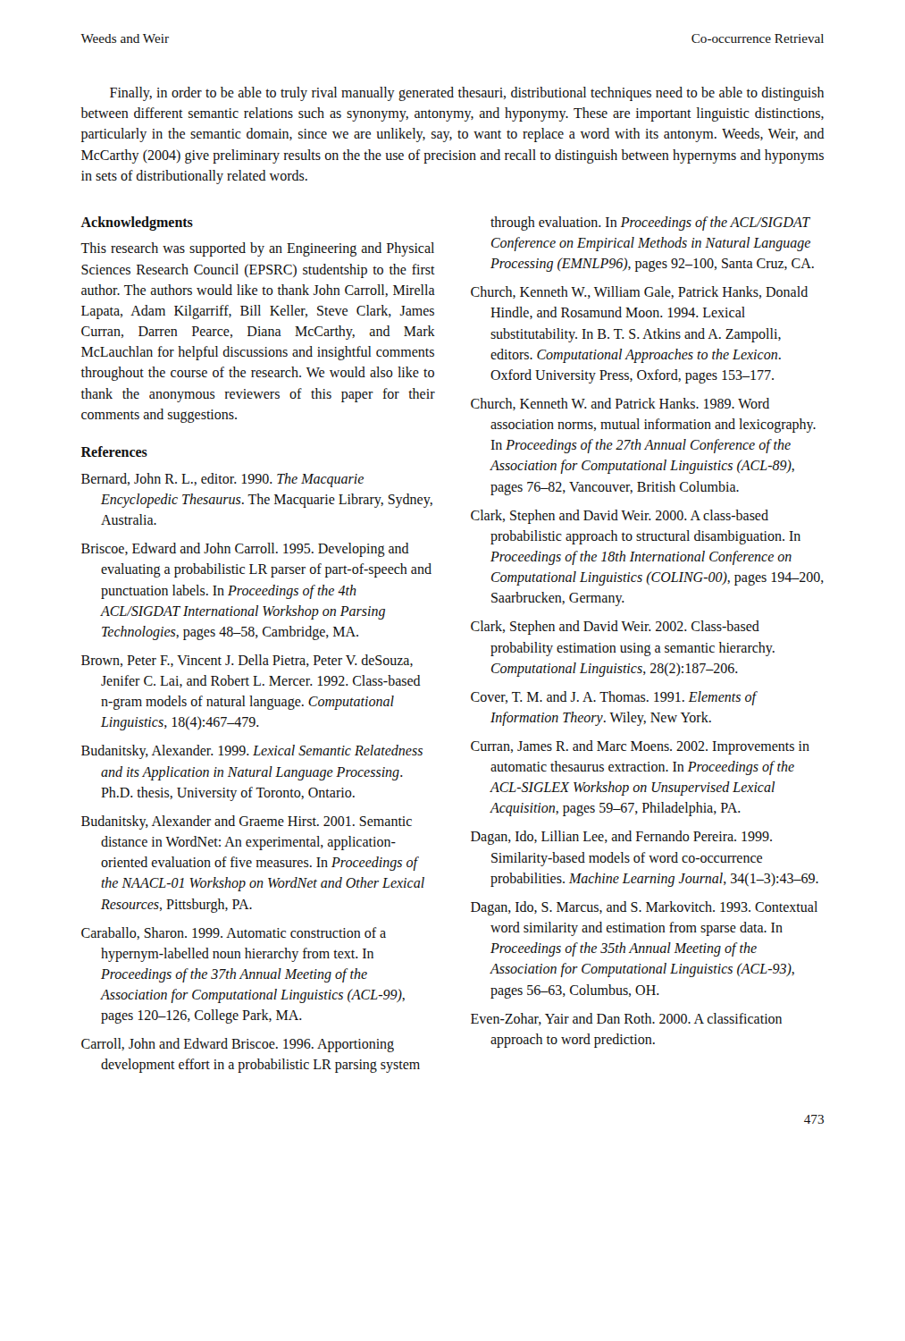Weeds and Weir Co-occurrence Retrieval
Finally, in order to be able to truly rival manually generated thesauri, distributional techniques need to be able to distinguish between different semantic relations such as synonymy, antonymy, and hyponymy. These are important linguistic distinctions, particularly in the semantic domain, since we are unlikely, say, to want to replace a word with its antonym. Weeds, Weir, and McCarthy (2004) give preliminary results on the the use of precision and recall to distinguish between hypernyms and hyponyms in sets of distributionally related words.
Acknowledgments
This research was supported by an Engineering and Physical Sciences Research Council (EPSRC) studentship to the first author. The authors would like to thank John Carroll, Mirella Lapata, Adam Kilgarriff, Bill Keller, Steve Clark, James Curran, Darren Pearce, Diana McCarthy, and Mark McLauchlan for helpful discussions and insightful comments throughout the course of the research. We would also like to thank the anonymous reviewers of this paper for their comments and suggestions.
References
Bernard, John R. L., editor. 1990. The Macquarie Encyclopedic Thesaurus. The Macquarie Library, Sydney, Australia.
Briscoe, Edward and John Carroll. 1995. Developing and evaluating a probabilistic LR parser of part-of-speech and punctuation labels. In Proceedings of the 4th ACL/SIGDAT International Workshop on Parsing Technologies, pages 48–58, Cambridge, MA.
Brown, Peter F., Vincent J. Della Pietra, Peter V. deSouza, Jenifer C. Lai, and Robert L. Mercer. 1992. Class-based n-gram models of natural language. Computational Linguistics, 18(4):467–479.
Budanitsky, Alexander. 1999. Lexical Semantic Relatedness and its Application in Natural Language Processing. Ph.D. thesis, University of Toronto, Ontario.
Budanitsky, Alexander and Graeme Hirst. 2001. Semantic distance in WordNet: An experimental, application-oriented evaluation of five measures. In Proceedings of the NAACL-01 Workshop on WordNet and Other Lexical Resources, Pittsburgh, PA.
Caraballo, Sharon. 1999. Automatic construction of a hypernym-labelled noun hierarchy from text. In Proceedings of the 37th Annual Meeting of the Association for Computational Linguistics (ACL-99), pages 120–126, College Park, MA.
Carroll, John and Edward Briscoe. 1996. Apportioning development effort in a probabilistic LR parsing system through evaluation. In Proceedings of the ACL/SIGDAT Conference on Empirical Methods in Natural Language Processing (EMNLP96), pages 92–100, Santa Cruz, CA.
Church, Kenneth W., William Gale, Patrick Hanks, Donald Hindle, and Rosamund Moon. 1994. Lexical substitutability. In B. T. S. Atkins and A. Zampolli, editors. Computational Approaches to the Lexicon. Oxford University Press, Oxford, pages 153–177.
Church, Kenneth W. and Patrick Hanks. 1989. Word association norms, mutual information and lexicography. In Proceedings of the 27th Annual Conference of the Association for Computational Linguistics (ACL-89), pages 76–82, Vancouver, British Columbia.
Clark, Stephen and David Weir. 2000. A class-based probabilistic approach to structural disambiguation. In Proceedings of the 18th International Conference on Computational Linguistics (COLING-00), pages 194–200, Saarbrucken, Germany.
Clark, Stephen and David Weir. 2002. Class-based probability estimation using a semantic hierarchy. Computational Linguistics, 28(2):187–206.
Cover, T. M. and J. A. Thomas. 1991. Elements of Information Theory. Wiley, New York.
Curran, James R. and Marc Moens. 2002. Improvements in automatic thesaurus extraction. In Proceedings of the ACL-SIGLEX Workshop on Unsupervised Lexical Acquisition, pages 59–67, Philadelphia, PA.
Dagan, Ido, Lillian Lee, and Fernando Pereira. 1999. Similarity-based models of word co-occurrence probabilities. Machine Learning Journal, 34(1–3):43–69.
Dagan, Ido, S. Marcus, and S. Markovitch. 1993. Contextual word similarity and estimation from sparse data. In Proceedings of the 35th Annual Meeting of the Association for Computational Linguistics (ACL-93), pages 56–63, Columbus, OH.
Even-Zohar, Yair and Dan Roth. 2000. A classification approach to word prediction.
473